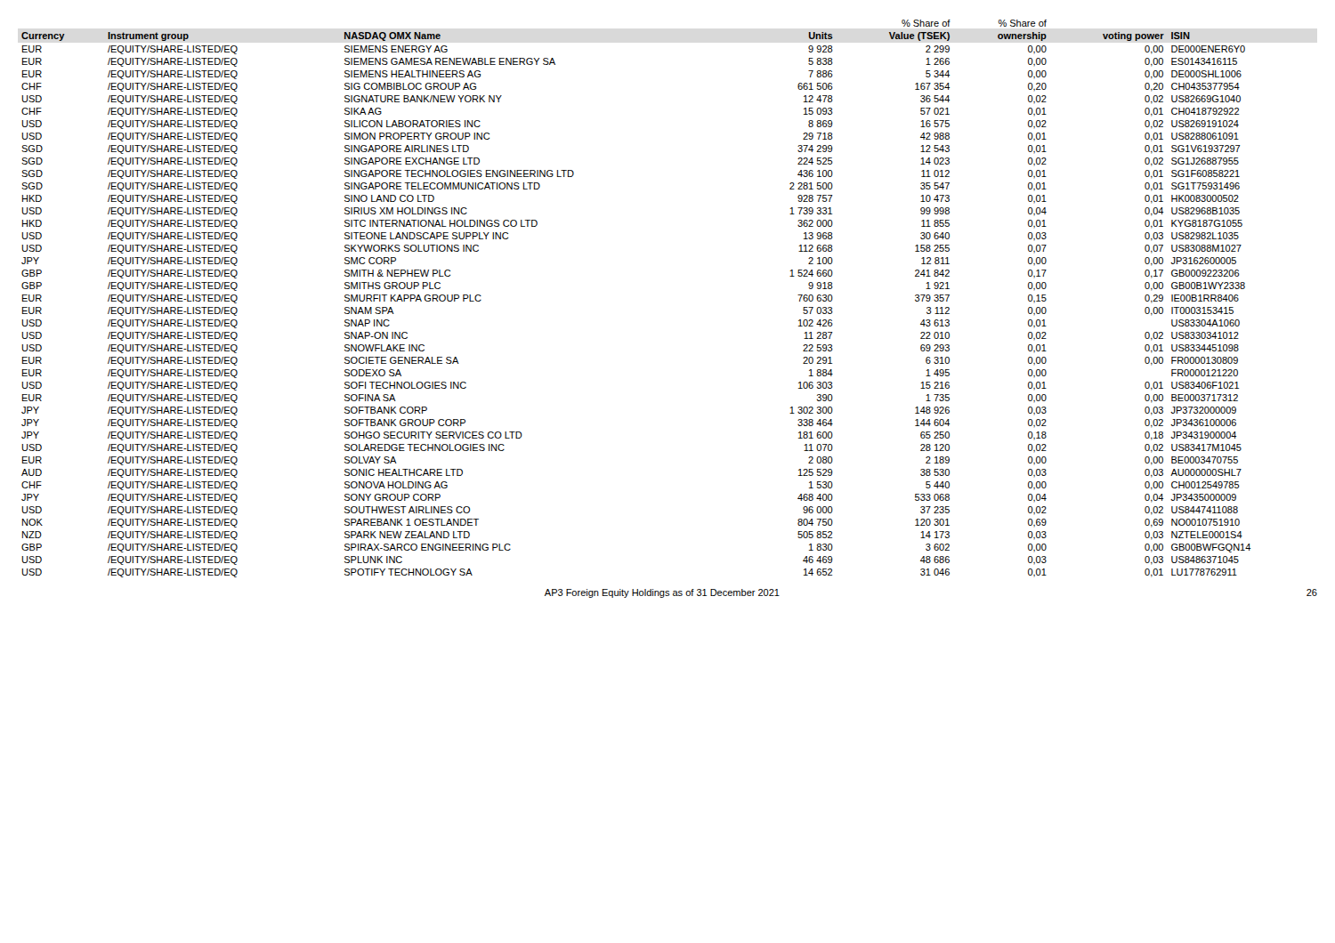| | | | | % Share of | % Share of | |
| --- | --- | --- | --- | --- | --- | --- |
| Currency | Instrument group | NASDAQ OMX Name | Units | Value (TSEK) | ownership | voting power | ISIN |
| EUR | /EQUITY/SHARE-LISTED/EQ | SIEMENS ENERGY AG | 9 928 | 2 299 | 0,00 | 0,00 | DE000ENER6Y0 |
| EUR | /EQUITY/SHARE-LISTED/EQ | SIEMENS GAMESA RENEWABLE ENERGY SA | 5 838 | 1 266 | 0,00 | 0,00 | ES0143416115 |
| EUR | /EQUITY/SHARE-LISTED/EQ | SIEMENS HEALTHINEERS AG | 7 886 | 5 344 | 0,00 | 0,00 | DE000SHL1006 |
| CHF | /EQUITY/SHARE-LISTED/EQ | SIG COMBIBLOC GROUP AG | 661 506 | 167 354 | 0,20 | 0,20 | CH0435377954 |
| USD | /EQUITY/SHARE-LISTED/EQ | SIGNATURE BANK/NEW YORK NY | 12 478 | 36 544 | 0,02 | 0,02 | US82669G1040 |
| CHF | /EQUITY/SHARE-LISTED/EQ | SIKA AG | 15 093 | 57 021 | 0,01 | 0,01 | CH0418792922 |
| USD | /EQUITY/SHARE-LISTED/EQ | SILICON LABORATORIES INC | 8 869 | 16 575 | 0,02 | 0,02 | US8269191024 |
| USD | /EQUITY/SHARE-LISTED/EQ | SIMON PROPERTY GROUP INC | 29 718 | 42 988 | 0,01 | 0,01 | US8288061091 |
| SGD | /EQUITY/SHARE-LISTED/EQ | SINGAPORE AIRLINES LTD | 374 299 | 12 543 | 0,01 | 0,01 | SG1V61937297 |
| SGD | /EQUITY/SHARE-LISTED/EQ | SINGAPORE EXCHANGE LTD | 224 525 | 14 023 | 0,02 | 0,02 | SG1J26887955 |
| SGD | /EQUITY/SHARE-LISTED/EQ | SINGAPORE TECHNOLOGIES ENGINEERING LTD | 436 100 | 11 012 | 0,01 | 0,01 | SG1F60858221 |
| SGD | /EQUITY/SHARE-LISTED/EQ | SINGAPORE TELECOMMUNICATIONS LTD | 2 281 500 | 35 547 | 0,01 | 0,01 | SG1T75931496 |
| HKD | /EQUITY/SHARE-LISTED/EQ | SINO LAND CO LTD | 928 757 | 10 473 | 0,01 | 0,01 | HK0083000502 |
| USD | /EQUITY/SHARE-LISTED/EQ | SIRIUS XM HOLDINGS INC | 1 739 331 | 99 998 | 0,04 | 0,04 | US82968B1035 |
| HKD | /EQUITY/SHARE-LISTED/EQ | SITC INTERNATIONAL HOLDINGS CO LTD | 362 000 | 11 855 | 0,01 | 0,01 | KYG8187G1055 |
| USD | /EQUITY/SHARE-LISTED/EQ | SITEONE LANDSCAPE SUPPLY INC | 13 968 | 30 640 | 0,03 | 0,03 | US82982L1035 |
| USD | /EQUITY/SHARE-LISTED/EQ | SKYWORKS SOLUTIONS INC | 112 668 | 158 255 | 0,07 | 0,07 | US83088M1027 |
| JPY | /EQUITY/SHARE-LISTED/EQ | SMC CORP | 2 100 | 12 811 | 0,00 | 0,00 | JP3162600005 |
| GBP | /EQUITY/SHARE-LISTED/EQ | SMITH & NEPHEW PLC | 1 524 660 | 241 842 | 0,17 | 0,17 | GB0009223206 |
| GBP | /EQUITY/SHARE-LISTED/EQ | SMITHS GROUP PLC | 9 918 | 1 921 | 0,00 | 0,00 | GB00B1WY2338 |
| EUR | /EQUITY/SHARE-LISTED/EQ | SMURFIT KAPPA GROUP PLC | 760 630 | 379 357 | 0,15 | 0,29 | IE00B1RR8406 |
| EUR | /EQUITY/SHARE-LISTED/EQ | SNAM SPA | 57 033 | 3 112 | 0,00 | 0,00 | IT0003153415 |
| USD | /EQUITY/SHARE-LISTED/EQ | SNAP INC | 102 426 | 43 613 | 0,01 | | US83304A1060 |
| USD | /EQUITY/SHARE-LISTED/EQ | SNAP-ON INC | 11 287 | 22 010 | 0,02 | 0,02 | US8330341012 |
| USD | /EQUITY/SHARE-LISTED/EQ | SNOWFLAKE INC | 22 593 | 69 293 | 0,01 | 0,01 | US8334451098 |
| EUR | /EQUITY/SHARE-LISTED/EQ | SOCIETE GENERALE SA | 20 291 | 6 310 | 0,00 | 0,00 | FR0000130809 |
| EUR | /EQUITY/SHARE-LISTED/EQ | SODEXO SA | 1 884 | 1 495 | 0,00 | | FR0000121220 |
| USD | /EQUITY/SHARE-LISTED/EQ | SOFI TECHNOLOGIES INC | 106 303 | 15 216 | 0,01 | 0,01 | US83406F1021 |
| EUR | /EQUITY/SHARE-LISTED/EQ | SOFINA SA | 390 | 1 735 | 0,00 | 0,00 | BE0003717312 |
| JPY | /EQUITY/SHARE-LISTED/EQ | SOFTBANK CORP | 1 302 300 | 148 926 | 0,03 | 0,03 | JP3732000009 |
| JPY | /EQUITY/SHARE-LISTED/EQ | SOFTBANK GROUP CORP | 338 464 | 144 604 | 0,02 | 0,02 | JP3436100006 |
| JPY | /EQUITY/SHARE-LISTED/EQ | SOHGO SECURITY SERVICES CO LTD | 181 600 | 65 250 | 0,18 | 0,18 | JP3431900004 |
| USD | /EQUITY/SHARE-LISTED/EQ | SOLAREDGE TECHNOLOGIES INC | 11 070 | 28 120 | 0,02 | 0,02 | US83417M1045 |
| EUR | /EQUITY/SHARE-LISTED/EQ | SOLVAY SA | 2 080 | 2 189 | 0,00 | 0,00 | BE0003470755 |
| AUD | /EQUITY/SHARE-LISTED/EQ | SONIC HEALTHCARE LTD | 125 529 | 38 530 | 0,03 | 0,03 | AU000000SHL7 |
| CHF | /EQUITY/SHARE-LISTED/EQ | SONOVA HOLDING AG | 1 530 | 5 440 | 0,00 | 0,00 | CH0012549785 |
| JPY | /EQUITY/SHARE-LISTED/EQ | SONY GROUP CORP | 468 400 | 533 068 | 0,04 | 0,04 | JP3435000009 |
| USD | /EQUITY/SHARE-LISTED/EQ | SOUTHWEST AIRLINES CO | 96 000 | 37 235 | 0,02 | 0,02 | US8447411088 |
| NOK | /EQUITY/SHARE-LISTED/EQ | SPAREBANK 1 OESTLANDET | 804 750 | 120 301 | 0,69 | 0,69 | NO0010751910 |
| NZD | /EQUITY/SHARE-LISTED/EQ | SPARK NEW ZEALAND LTD | 505 852 | 14 173 | 0,03 | 0,03 | NZTELE0001S4 |
| GBP | /EQUITY/SHARE-LISTED/EQ | SPIRAX-SARCO ENGINEERING PLC | 1 830 | 3 602 | 0,00 | 0,00 | GB00BWFGQN14 |
| USD | /EQUITY/SHARE-LISTED/EQ | SPLUNK INC | 46 469 | 48 686 | 0,03 | 0,03 | US8486371045 |
| USD | /EQUITY/SHARE-LISTED/EQ | SPOTIFY TECHNOLOGY SA | 14 652 | 31 046 | 0,01 | 0,01 | LU1778762911 |
AP3 Foreign Equity Holdings as of 31 December 2021 26